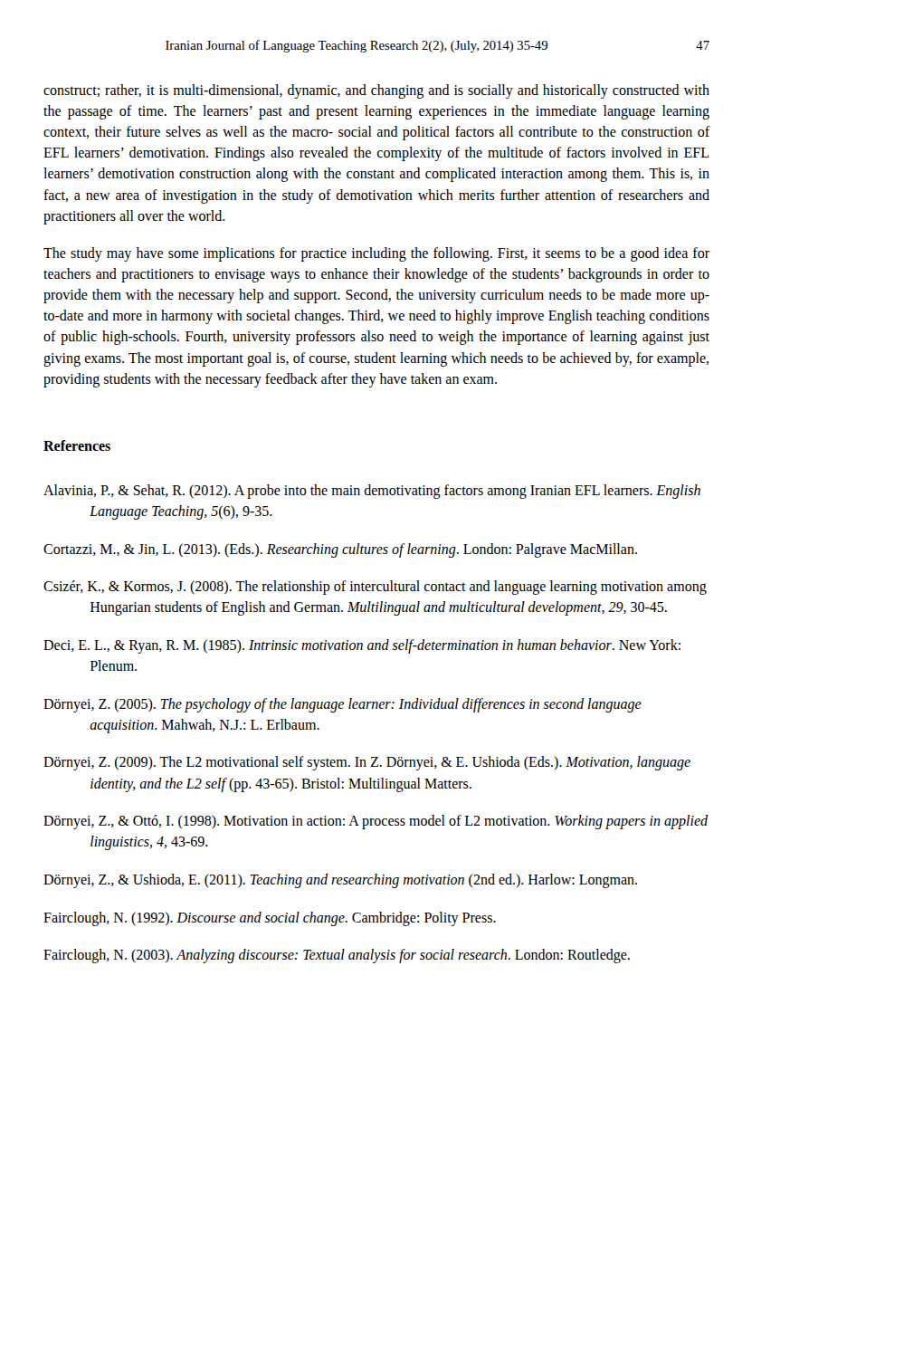Iranian Journal of Language Teaching Research 2(2), (July, 2014) 35-49
47
construct; rather, it is multi-dimensional, dynamic, and changing and is socially and historically constructed with the passage of time. The learners’ past and present learning experiences in the immediate language learning context, their future selves as well as the macro- social and political factors all contribute to the construction of EFL learners’ demotivation. Findings also revealed the complexity of the multitude of factors involved in EFL learners’ demotivation construction along with the constant and complicated interaction among them. This is, in fact, a new area of investigation in the study of demotivation which merits further attention of researchers and practitioners all over the world.
The study may have some implications for practice including the following. First, it seems to be a good idea for teachers and practitioners to envisage ways to enhance their knowledge of the students’ backgrounds in order to provide them with the necessary help and support. Second, the university curriculum needs to be made more up-to-date and more in harmony with societal changes. Third, we need to highly improve English teaching conditions of public high-schools. Fourth, university professors also need to weigh the importance of learning against just giving exams. The most important goal is, of course, student learning which needs to be achieved by, for example, providing students with the necessary feedback after they have taken an exam.
References
Alavinia, P., & Sehat, R. (2012). A probe into the main demotivating factors among Iranian EFL learners. English Language Teaching, 5(6), 9-35.
Cortazzi, M., & Jin, L. (2013). (Eds.). Researching cultures of learning. London: Palgrave MacMillan.
Csizér, K., & Kormos, J. (2008). The relationship of intercultural contact and language learning motivation among Hungarian students of English and German. Multilingual and multicultural development, 29, 30-45.
Deci, E. L., & Ryan, R. M. (1985). Intrinsic motivation and self-determination in human behavior. New York: Plenum.
Dörnyei, Z. (2005). The psychology of the language learner: Individual differences in second language acquisition. Mahwah, N.J.: L. Erlbaum.
Dörnyei, Z. (2009). The L2 motivational self system. In Z. Dörnyei, & E. Ushioda (Eds.). Motivation, language identity, and the L2 self (pp. 43-65). Bristol: Multilingual Matters.
Dörnyei, Z., & Ottó, I. (1998). Motivation in action: A process model of L2 motivation. Working papers in applied linguistics, 4, 43-69.
Dörnyei, Z., & Ushioda, E. (2011). Teaching and researching motivation (2nd ed.). Harlow: Longman.
Fairclough, N. (1992). Discourse and social change. Cambridge: Polity Press.
Fairclough, N. (2003). Analyzing discourse: Textual analysis for social research. London: Routledge.